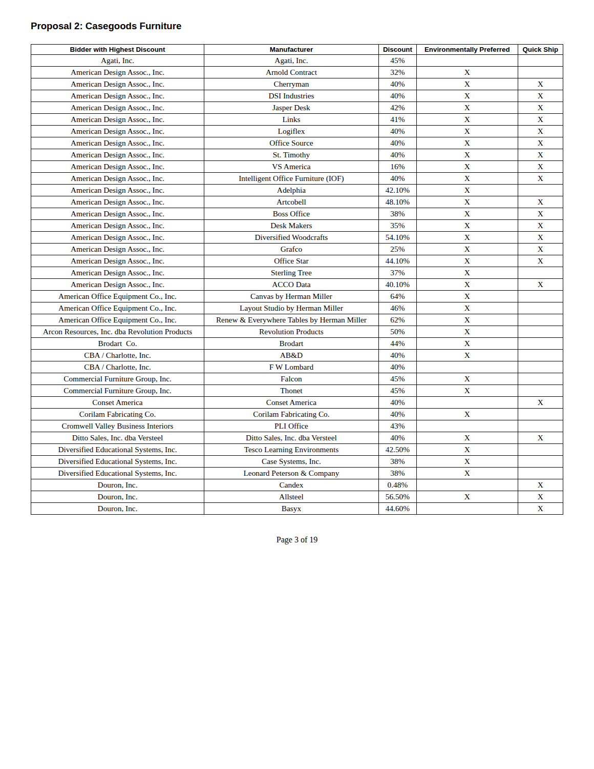Proposal 2: Casegoods Furniture
| Bidder with Highest Discount | Manufacturer | Discount | Environmentally Preferred | Quick Ship |
| --- | --- | --- | --- | --- |
| Agati, Inc. | Agati, Inc. | 45% | | |
| American Design Assoc., Inc. | Arnold Contract | 32% | X | |
| American Design Assoc., Inc. | Cherryman | 40% | X | X |
| American Design Assoc., Inc. | DSI Industries | 40% | X | X |
| American Design Assoc., Inc. | Jasper Desk | 42% | X | X |
| American Design Assoc., Inc. | Links | 41% | X | X |
| American Design Assoc., Inc. | Logiflex | 40% | X | X |
| American Design Assoc., Inc. | Office Source | 40% | X | X |
| American Design Assoc., Inc. | St. Timothy | 40% | X | X |
| American Design Assoc., Inc. | VS America | 16% | X | X |
| American Design Assoc., Inc. | Intelligent Office Furniture (IOF) | 40% | X | X |
| American Design Assoc., Inc. | Adelphia | 42.10% | X | |
| American Design Assoc., Inc. | Artcobell | 48.10% | X | X |
| American Design Assoc., Inc. | Boss Office | 38% | X | X |
| American Design Assoc., Inc. | Desk Makers | 35% | X | X |
| American Design Assoc., Inc. | Diversified Woodcrafts | 54.10% | X | X |
| American Design Assoc., Inc. | Grafco | 25% | X | X |
| American Design Assoc., Inc. | Office Star | 44.10% | X | X |
| American Design Assoc., Inc. | Sterling Tree | 37% | X | |
| American Design Assoc., Inc. | ACCO Data | 40.10% | X | X |
| American Office Equipment Co., Inc. | Canvas by Herman Miller | 64% | X | |
| American Office Equipment Co., Inc. | Layout Studio by Herman Miller | 46% | X | |
| American Office Equipment Co., Inc. | Renew & Everywhere Tables by Herman Miller | 62% | X | |
| Arcon Resources, Inc. dba Revolution Products | Revolution Products | 50% | X | |
| Brodart Co. | Brodart | 44% | X | |
| CBA / Charlotte, Inc. | AB&D | 40% | X | |
| CBA / Charlotte, Inc. | F W Lombard | 40% | | |
| Commercial Furniture Group, Inc. | Falcon | 45% | X | |
| Commercial Furniture Group, Inc. | Thonet | 45% | X | |
| Conset America | Conset America | 40% | | X |
| Corilam Fabricating Co. | Corilam Fabricating Co. | 40% | X | |
| Cromwell Valley Business Interiors | PLI Office | 43% | | |
| Ditto Sales, Inc. dba Versteel | Ditto Sales, Inc. dba Versteel | 40% | X | X |
| Diversified Educational Systems, Inc. | Tesco Learning Environments | 42.50% | X | |
| Diversified Educational Systems, Inc. | Case Systems, Inc. | 38% | X | |
| Diversified Educational Systems, Inc. | Leonard Peterson & Company | 38% | X | |
| Douron, Inc. | Candex | 0.48% | | X |
| Douron, Inc. | Allsteel | 56.50% | X | X |
| Douron, Inc. | Basyx | 44.60% | | X |
Page 3 of 19